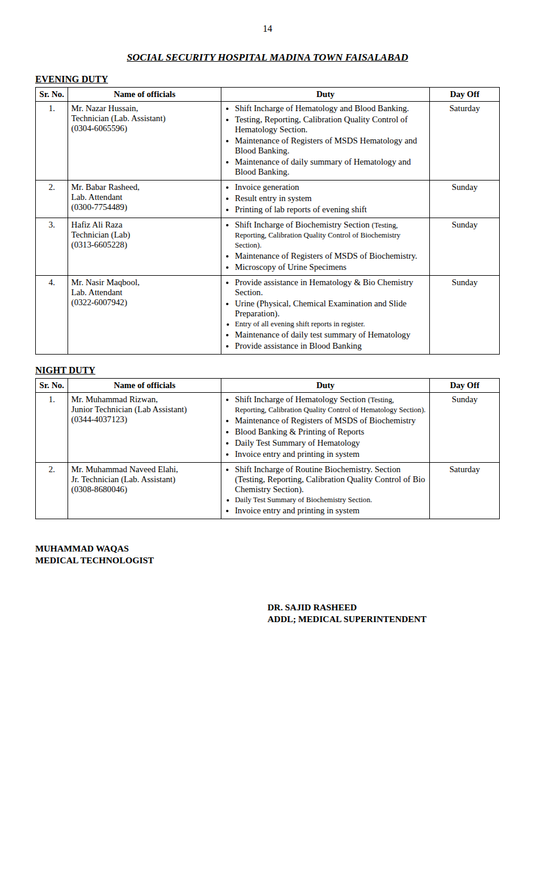14
SOCIAL SECURITY HOSPITAL MADINA TOWN FAISALABAD
EVENING DUTY
| Sr. No. | Name of officials | Duty | Day Off |
| --- | --- | --- | --- |
| 1. | Mr. Nazar Hussain, Technician (Lab. Assistant) (0304-6065596) | Shift Incharge of Hematology and Blood Banking. Testing, Reporting, Calibration Quality Control of Hematology Section. Maintenance of Registers of MSDS Hematology and Blood Banking. Maintenance of daily summary of Hematology and Blood Banking. | Saturday |
| 2. | Mr. Babar Rasheed, Lab. Attendant (0300-7754489) | Invoice generation Result entry in system Printing of lab reports of evening shift | Sunday |
| 3. | Hafiz Ali Raza Technician (Lab) (0313-6605228) | Shift Incharge of Biochemistry Section (Testing, Reporting, Calibration Quality Control of Biochemistry Section). Maintenance of Registers of MSDS of Biochemistry. Microscopy of Urine Specimens | Sunday |
| 4. | Mr. Nasir Maqbool, Lab. Attendant (0322-6007942) | Provide assistance in Hematology & Bio Chemistry Section. Urine (Physical, Chemical Examination and Slide Preparation). Entry of all evening shift reports in register. Maintenance of daily test summary of Hematology Provide assistance in Blood Banking | Sunday |
NIGHT DUTY
| Sr. No. | Name of officials | Duty | Day Off |
| --- | --- | --- | --- |
| 1. | Mr. Muhammad Rizwan, Junior Technician (Lab Assistant) (0344-4037123) | Shift Incharge of Hematology Section (Testing, Reporting, Calibration Quality Control of Hematology Section). Maintenance of Registers of MSDS of Biochemistry Blood Banking & Printing of Reports Daily Test Summary of Hematology Invoice entry and printing in system | Sunday |
| 2. | Mr. Muhammad Naveed Elahi, Jr. Technician (Lab. Assistant) (0308-8680046) | Shift Incharge of Routine Biochemistry. Section (Testing, Reporting, Calibration Quality Control of Bio Chemistry Section). Daily Test Summary of Biochemistry Section. Invoice entry and printing in system | Saturday |
MUHAMMAD WAQAS
MEDICAL TECHNOLOGIST
DR. SAJID RASHEED
ADDL; MEDICAL SUPERINTENDENT